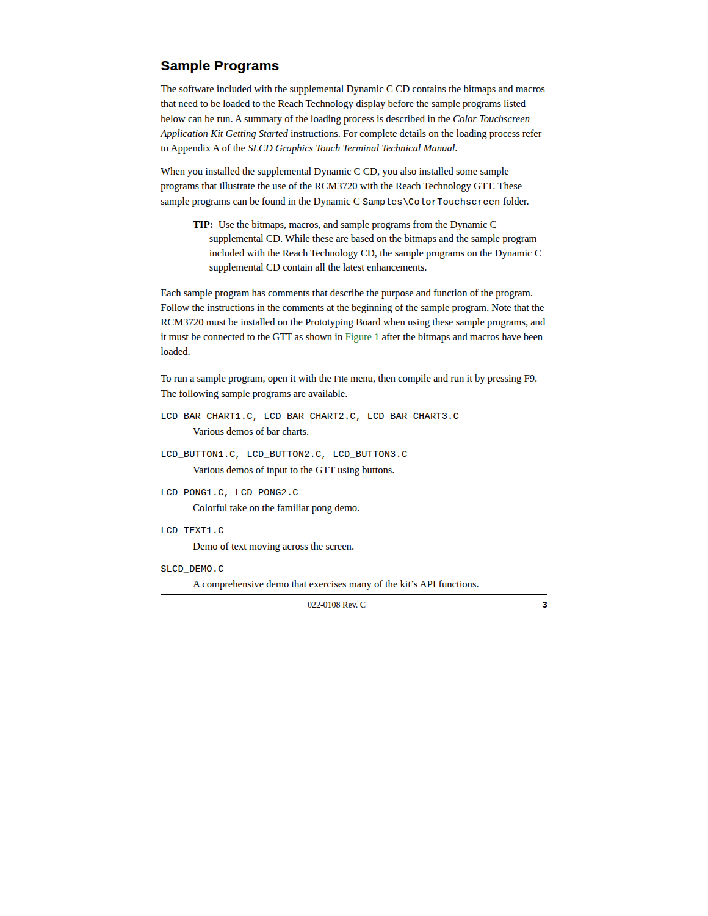Sample Programs
The software included with the supplemental Dynamic C CD contains the bitmaps and macros that need to be loaded to the Reach Technology display before the sample programs listed below can be run. A summary of the loading process is described in the Color Touchscreen Application Kit Getting Started instructions. For complete details on the loading process refer to Appendix A of the SLCD Graphics Touch Terminal Technical Manual.
When you installed the supplemental Dynamic C CD, you also installed some sample programs that illustrate the use of the RCM3720 with the Reach Technology GTT. These sample programs can be found in the Dynamic C Samples\ColorTouchscreen folder.
TIP: Use the bitmaps, macros, and sample programs from the Dynamic C supplemental CD. While these are based on the bitmaps and the sample program included with the Reach Technology CD, the sample programs on the Dynamic C supplemental CD contain all the latest enhancements.
Each sample program has comments that describe the purpose and function of the program. Follow the instructions in the comments at the beginning of the sample program. Note that the RCM3720 must be installed on the Prototyping Board when using these sample programs, and it must be connected to the GTT as shown in Figure 1 after the bitmaps and macros have been loaded.
To run a sample program, open it with the File menu, then compile and run it by pressing F9. The following sample programs are available.
LCD_BAR_CHART1.C, LCD_BAR_CHART2.C, LCD_BAR_CHART3.C
Various demos of bar charts.
LCD_BUTTON1.C, LCD_BUTTON2.C, LCD_BUTTON3.C
Various demos of input to the GTT using buttons.
LCD_PONG1.C, LCD_PONG2.C
Colorful take on the familiar pong demo.
LCD_TEXT1.C
Demo of text moving across the screen.
SLCD_DEMO.C
A comprehensive demo that exercises many of the kit’s API functions.
022-0108 Rev. C 3